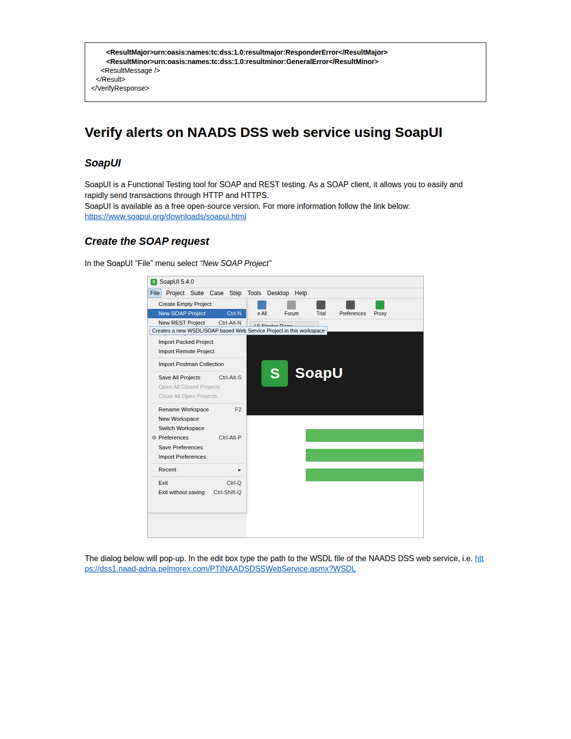<ResultMajor>urn:oasis:names:tc:dss:1.0:resultmajor:ResponderError</ResultMajor>
<ResultMinor>urn:oasis:names:tc:dss:1.0:resultminor:GeneralError</ResultMinor>
<ResultMessage />
</Result>
</VerifyResponse>
Verify alerts on NAADS DSS web service using SoapUI
SoapUI
SoapUI is a Functional Testing tool for SOAP and REST testing. As a SOAP client, it allows you to easily and rapidly send transactions through HTTP and HTTPS.
SoapUI is available as a free open-source version. For more information follow the link below:
https://www.soapui.org/downloads/soapui.html
Create the SOAP request
In the SoapUI “File” menu select “New SOAP Project”
S SoapUI 5.4.0
File Project Suite Case Step Tools Desktop Help
Create Empty Project
New SOAP Project Ctrl-N
New REST Project Ctrl-Alt-N
Import Project Ctrl-I
Import Packed Project
Import Remote Project
Import Postman Collection
Save All Projects Ctrl-Alt-S
Open All Closed Projects
Close All Open Projects
Rename Workspace F2
New Workspace
Switch Workspace
Preferences Ctrl-Alt-P
Save Preferences
Import Preferences
Recent▸
Exit Ctrl-Q
Exit without saving Ctrl-Shift-Q
Creates a new WSDL/SOAP based Web Service Project in this workspace
e All
Forum
Trial
Preferences
Proxy
UI Starter Page ::::::::::
S
SoapU
The dialog below will pop-up. In the edit box type the path to the WSDL file of the NAADS DSS web service, i.e. https://dss1.naad-adna.pelmorex.com/PTINAADSDSSWebService.asmx?WSDL